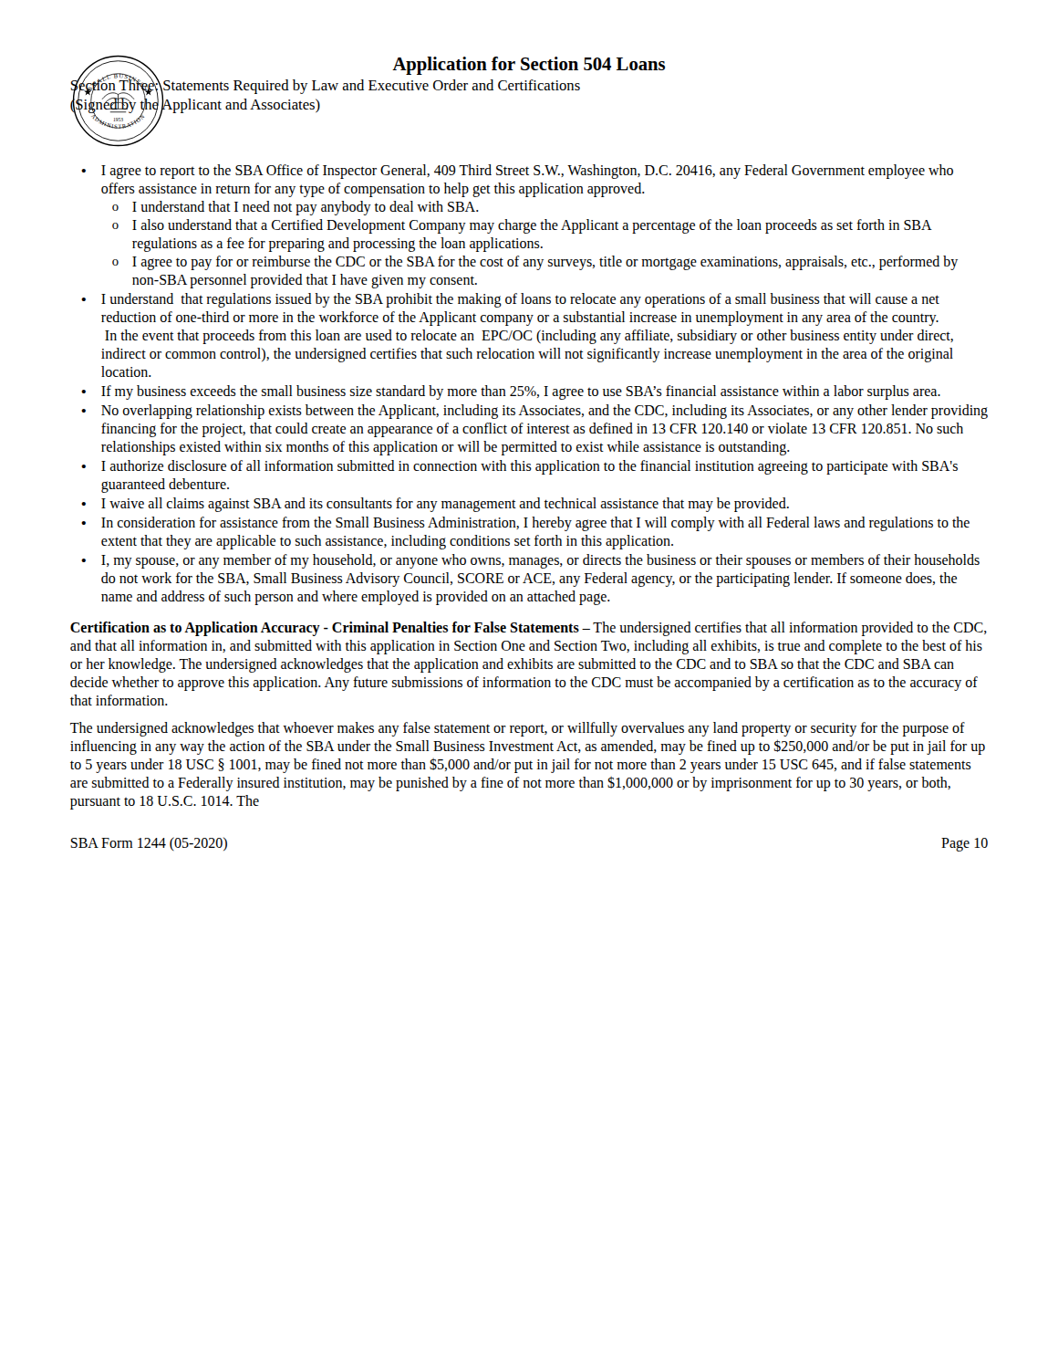SMALL BUSINESS ADMINISTRATION 1953
Application for Section 504 Loans
Section Three: Statements Required by Law and Executive Order and Certifications
(Signed by the Applicant and Associates)
I agree to report to the SBA Office of Inspector General, 409 Third Street S.W., Washington, D.C. 20416, any Federal Government employee who offers assistance in return for any type of compensation to help get this application approved.
I understand that I need not pay anybody to deal with SBA.
I also understand that a Certified Development Company may charge the Applicant a percentage of the loan proceeds as set forth in SBA regulations as a fee for preparing and processing the loan applications.
I agree to pay for or reimburse the CDC or the SBA for the cost of any surveys, title or mortgage examinations, appraisals, etc., performed by non-SBA personnel provided that I have given my consent.
I understand that regulations issued by the SBA prohibit the making of loans to relocate any operations of a small business that will cause a net reduction of one-third or more in the workforce of the Applicant company or a substantial increase in unemployment in any area of the country.
In the event that proceeds from this loan are used to relocate an EPC/OC (including any affiliate, subsidiary or other business entity under direct, indirect or common control), the undersigned certifies that such relocation will not significantly increase unemployment in the area of the original location.
If my business exceeds the small business size standard by more than 25%, I agree to use SBA’s financial assistance within a labor surplus area.
No overlapping relationship exists between the Applicant, including its Associates, and the CDC, including its Associates, or any other lender providing financing for the project, that could create an appearance of a conflict of interest as defined in 13 CFR 120.140 or violate 13 CFR 120.851. No such relationships existed within six months of this application or will be permitted to exist while assistance is outstanding.
I authorize disclosure of all information submitted in connection with this application to the financial institution agreeing to participate with SBA's guaranteed debenture.
I waive all claims against SBA and its consultants for any management and technical assistance that may be provided.
In consideration for assistance from the Small Business Administration, I hereby agree that I will comply with all Federal laws and regulations to the extent that they are applicable to such assistance, including conditions set forth in this application.
I, my spouse, or any member of my household, or anyone who owns, manages, or directs the business or their spouses or members of their households do not work for the SBA, Small Business Advisory Council, SCORE or ACE, any Federal agency, or the participating lender. If someone does, the name and address of such person and where employed is provided on an attached page.
Certification as to Application Accuracy - Criminal Penalties for False Statements – The undersigned certifies that all information provided to the CDC, and that all information in, and submitted with this application in Section One and Section Two, including all exhibits, is true and complete to the best of his or her knowledge. The undersigned acknowledges that the application and exhibits are submitted to the CDC and to SBA so that the CDC and SBA can decide whether to approve this application. Any future submissions of information to the CDC must be accompanied by a certification as to the accuracy of that information.
The undersigned acknowledges that whoever makes any false statement or report, or willfully overvalues any land property or security for the purpose of influencing in any way the action of the SBA under the Small Business Investment Act, as amended, may be fined up to $250,000 and/or be put in jail for up to 5 years under 18 USC § 1001, may be fined not more than $5,000 and/or put in jail for not more than 2 years under 15 USC 645, and if false statements are submitted to a Federally insured institution, may be punished by a fine of not more than $1,000,000 or by imprisonment for up to 30 years, or both, pursuant to 18 U.S.C. 1014. The
SBA Form 1244 (05-2020)
Page 10